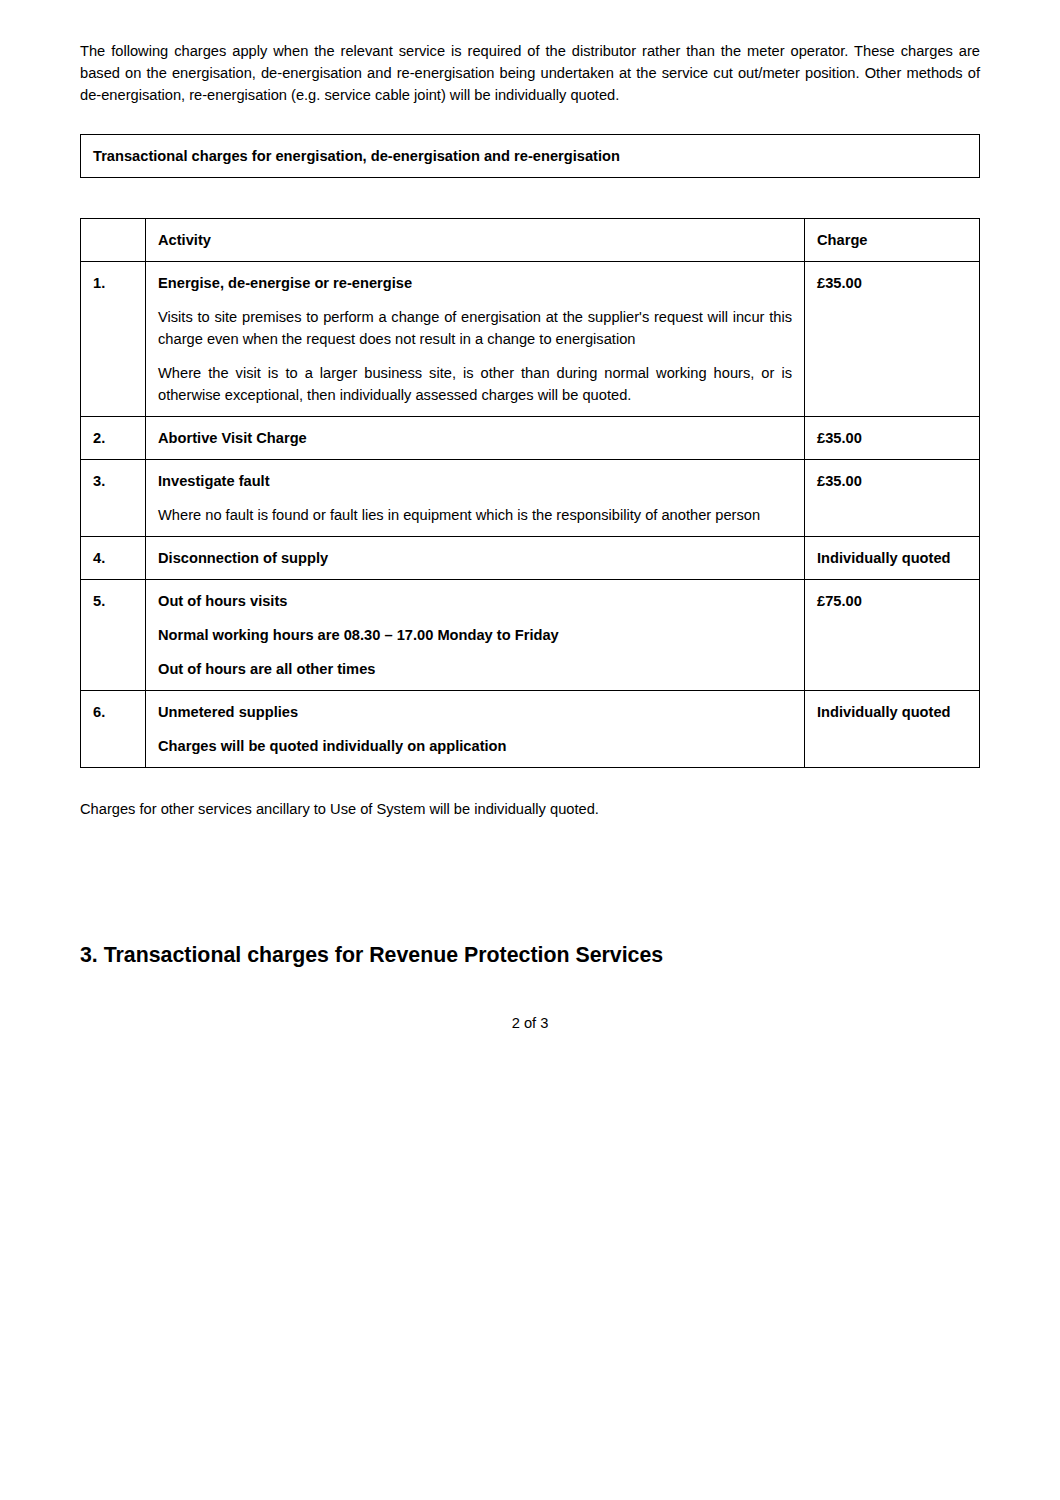The following charges apply when the relevant service is required of the distributor rather than the meter operator. These charges are based on the energisation, de-energisation and re-energisation being undertaken at the service cut out/meter position. Other methods of de-energisation, re-energisation (e.g. service cable joint) will be individually quoted.
Transactional charges for energisation, de-energisation and re-energisation
| | Activity | Charge |
| --- | --- | --- |
| 1. | Energise, de-energise or re-energise Visits to site premises to perform a change of energisation at the supplier's request will incur this charge even when the request does not result in a change to energisation Where the visit is to a larger business site, is other than during normal working hours, or is otherwise exceptional, then individually assessed charges will be quoted. | £35.00 |
| 2. | Abortive Visit Charge | £35.00 |
| 3. | Investigate fault Where no fault is found or fault lies in equipment which is the responsibility of another person | £35.00 |
| 4. | Disconnection of supply | Individually quoted |
| 5. | Out of hours visits Normal working hours are 08.30 – 17.00 Monday to Friday Out of hours are all other times | £75.00 |
| 6. | Unmetered supplies Charges will be quoted individually on application | Individually quoted |
Charges for other services ancillary to Use of System will be individually quoted.
3. Transactional charges for Revenue Protection Services
2 of 3